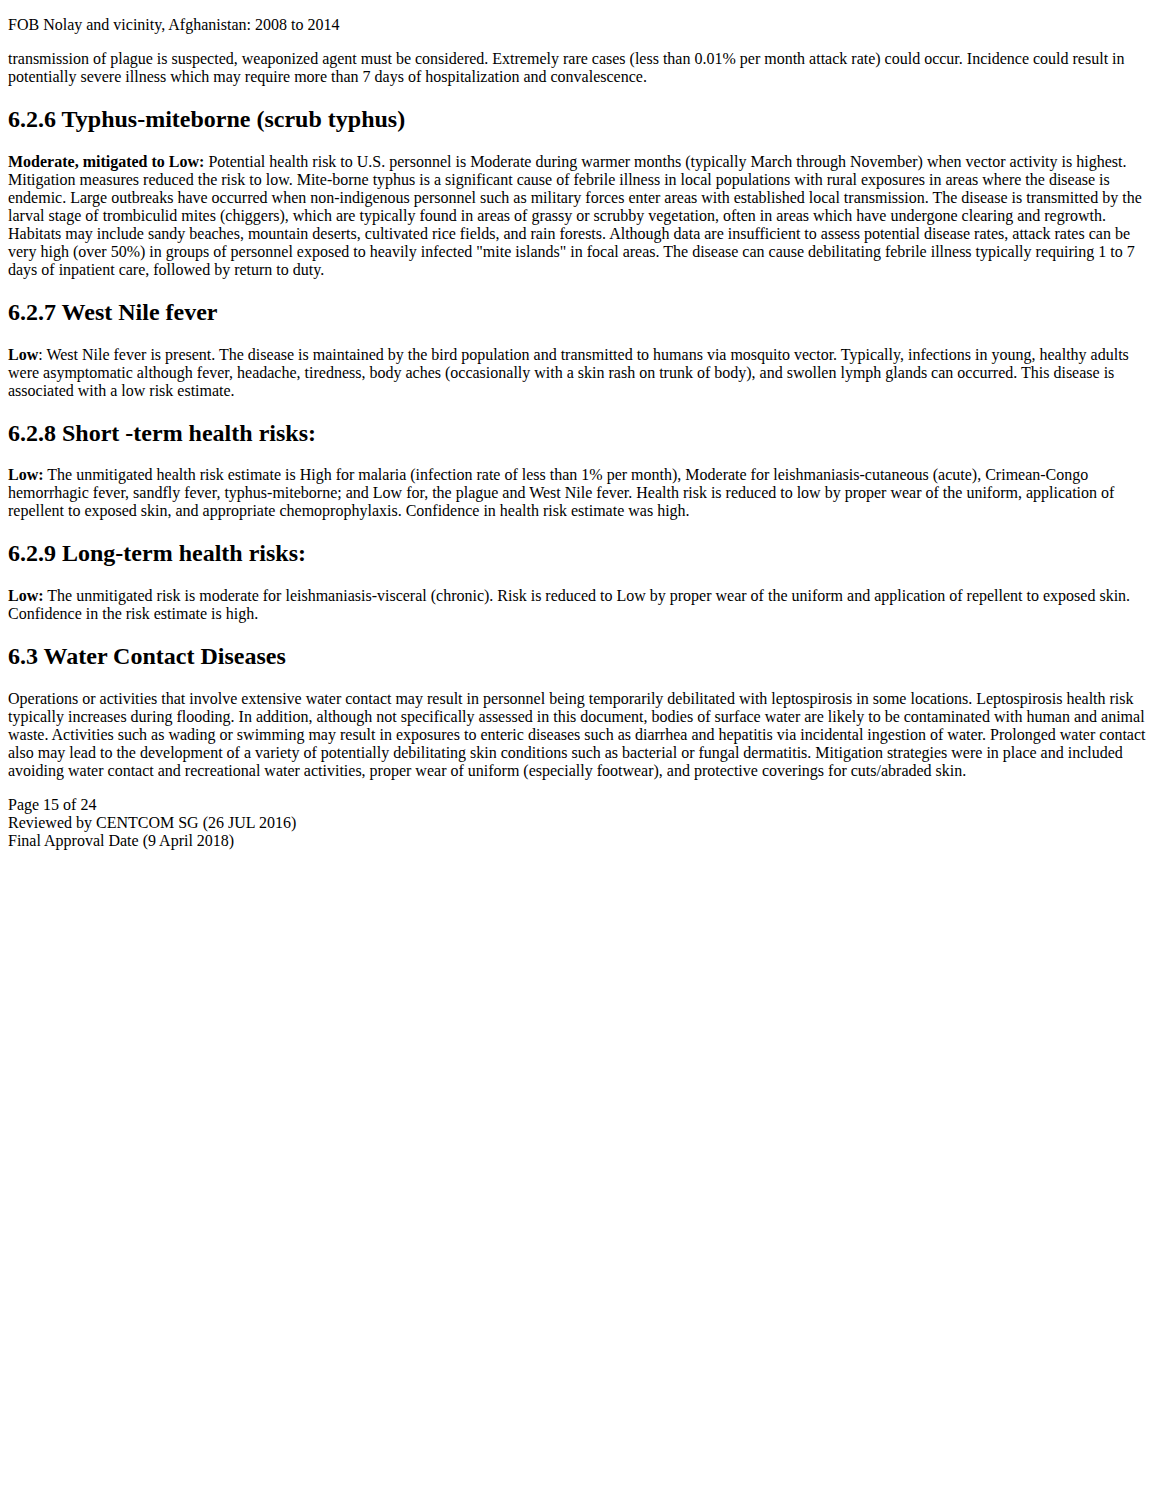FOB Nolay and vicinity, Afghanistan: 2008 to 2014
transmission of plague is suspected, weaponized agent must be considered. Extremely rare cases (less than 0.01% per month attack rate) could occur. Incidence could result in potentially severe illness which may require more than 7 days of hospitalization and convalescence.
6.2.6 Typhus-miteborne (scrub typhus)
Moderate, mitigated to Low: Potential health risk to U.S. personnel is Moderate during warmer months (typically March through November) when vector activity is highest. Mitigation measures reduced the risk to low. Mite-borne typhus is a significant cause of febrile illness in local populations with rural exposures in areas where the disease is endemic. Large outbreaks have occurred when non-indigenous personnel such as military forces enter areas with established local transmission. The disease is transmitted by the larval stage of trombiculid mites (chiggers), which are typically found in areas of grassy or scrubby vegetation, often in areas which have undergone clearing and regrowth. Habitats may include sandy beaches, mountain deserts, cultivated rice fields, and rain forests. Although data are insufficient to assess potential disease rates, attack rates can be very high (over 50%) in groups of personnel exposed to heavily infected "mite islands" in focal areas. The disease can cause debilitating febrile illness typically requiring 1 to 7 days of inpatient care, followed by return to duty.
6.2.7 West Nile fever
Low: West Nile fever is present. The disease is maintained by the bird population and transmitted to humans via mosquito vector. Typically, infections in young, healthy adults were asymptomatic although fever, headache, tiredness, body aches (occasionally with a skin rash on trunk of body), and swollen lymph glands can occurred. This disease is associated with a low risk estimate.
6.2.8 Short -term health risks:
Low: The unmitigated health risk estimate is High for malaria (infection rate of less than 1% per month), Moderate for leishmaniasis-cutaneous (acute), Crimean-Congo hemorrhagic fever, sandfly fever, typhus-miteborne; and Low for, the plague and West Nile fever. Health risk is reduced to low by proper wear of the uniform, application of repellent to exposed skin, and appropriate chemoprophylaxis. Confidence in health risk estimate was high.
6.2.9 Long-term health risks:
Low: The unmitigated risk is moderate for leishmaniasis-visceral (chronic). Risk is reduced to Low by proper wear of the uniform and application of repellent to exposed skin. Confidence in the risk estimate is high.
6.3 Water Contact Diseases
Operations or activities that involve extensive water contact may result in personnel being temporarily debilitated with leptospirosis in some locations. Leptospirosis health risk typically increases during flooding. In addition, although not specifically assessed in this document, bodies of surface water are likely to be contaminated with human and animal waste. Activities such as wading or swimming may result in exposures to enteric diseases such as diarrhea and hepatitis via incidental ingestion of water. Prolonged water contact also may lead to the development of a variety of potentially debilitating skin conditions such as bacterial or fungal dermatitis. Mitigation strategies were in place and included avoiding water contact and recreational water activities, proper wear of uniform (especially footwear), and protective coverings for cuts/abraded skin.
Page 15 of 24
Reviewed by CENTCOM SG (26 JUL 2016)
Final Approval Date (9 April 2018)